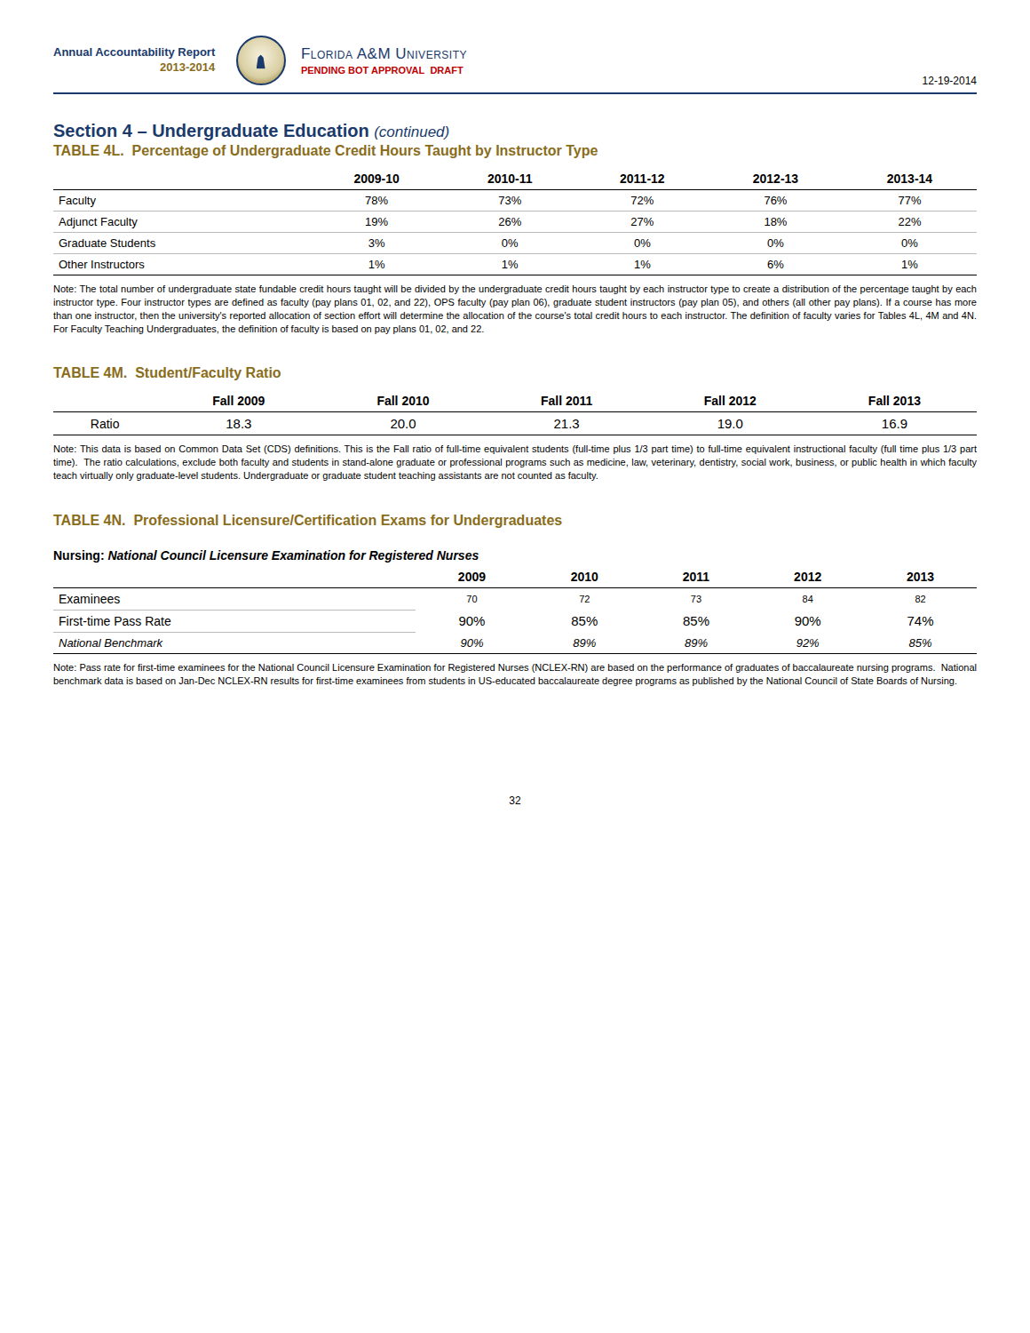Annual Accountability Report 2013-2014
Florida A&M University
PENDING BOT APPROVAL DRAFT
12-19-2014
Section 4 – Undergraduate Education (continued)
TABLE 4L. Percentage of Undergraduate Credit Hours Taught by Instructor Type
| | 2009-10 | 2010-11 | 2011-12 | 2012-13 | 2013-14 |
| --- | --- | --- | --- | --- | --- |
| Faculty | 78% | 73% | 72% | 76% | 77% |
| Adjunct Faculty | 19% | 26% | 27% | 18% | 22% |
| Graduate Students | 3% | 0% | 0% | 0% | 0% |
| Other Instructors | 1% | 1% | 1% | 6% | 1% |
Note: The total number of undergraduate state fundable credit hours taught will be divided by the undergraduate credit hours taught by each instructor type to create a distribution of the percentage taught by each instructor type. Four instructor types are defined as faculty (pay plans 01, 02, and 22), OPS faculty (pay plan 06), graduate student instructors (pay plan 05), and others (all other pay plans). If a course has more than one instructor, then the university's reported allocation of section effort will determine the allocation of the course's total credit hours to each instructor. The definition of faculty varies for Tables 4L, 4M and 4N. For Faculty Teaching Undergraduates, the definition of faculty is based on pay plans 01, 02, and 22.
TABLE 4M. Student/Faculty Ratio
| | Fall 2009 | Fall 2010 | Fall 2011 | Fall 2012 | Fall 2013 |
| --- | --- | --- | --- | --- | --- |
| Ratio | 18.3 | 20.0 | 21.3 | 19.0 | 16.9 |
Note: This data is based on Common Data Set (CDS) definitions. This is the Fall ratio of full-time equivalent students (full-time plus 1/3 part time) to full-time equivalent instructional faculty (full time plus 1/3 part time). The ratio calculations, exclude both faculty and students in stand-alone graduate or professional programs such as medicine, law, veterinary, dentistry, social work, business, or public health in which faculty teach virtually only graduate-level students. Undergraduate or graduate student teaching assistants are not counted as faculty.
TABLE 4N. Professional Licensure/Certification Exams for Undergraduates
Nursing: National Council Licensure Examination for Registered Nurses
| | 2009 | 2010 | 2011 | 2012 | 2013 |
| --- | --- | --- | --- | --- | --- |
| Examinees | 70 | 72 | 73 | 84 | 82 |
| First-time Pass Rate | 90% | 85% | 85% | 90% | 74% |
| National Benchmark | 90% | 89% | 89% | 92% | 85% |
Note: Pass rate for first-time examinees for the National Council Licensure Examination for Registered Nurses (NCLEX-RN) are based on the performance of graduates of baccalaureate nursing programs. National benchmark data is based on Jan-Dec NCLEX-RN results for first-time examinees from students in US-educated baccalaureate degree programs as published by the National Council of State Boards of Nursing.
32